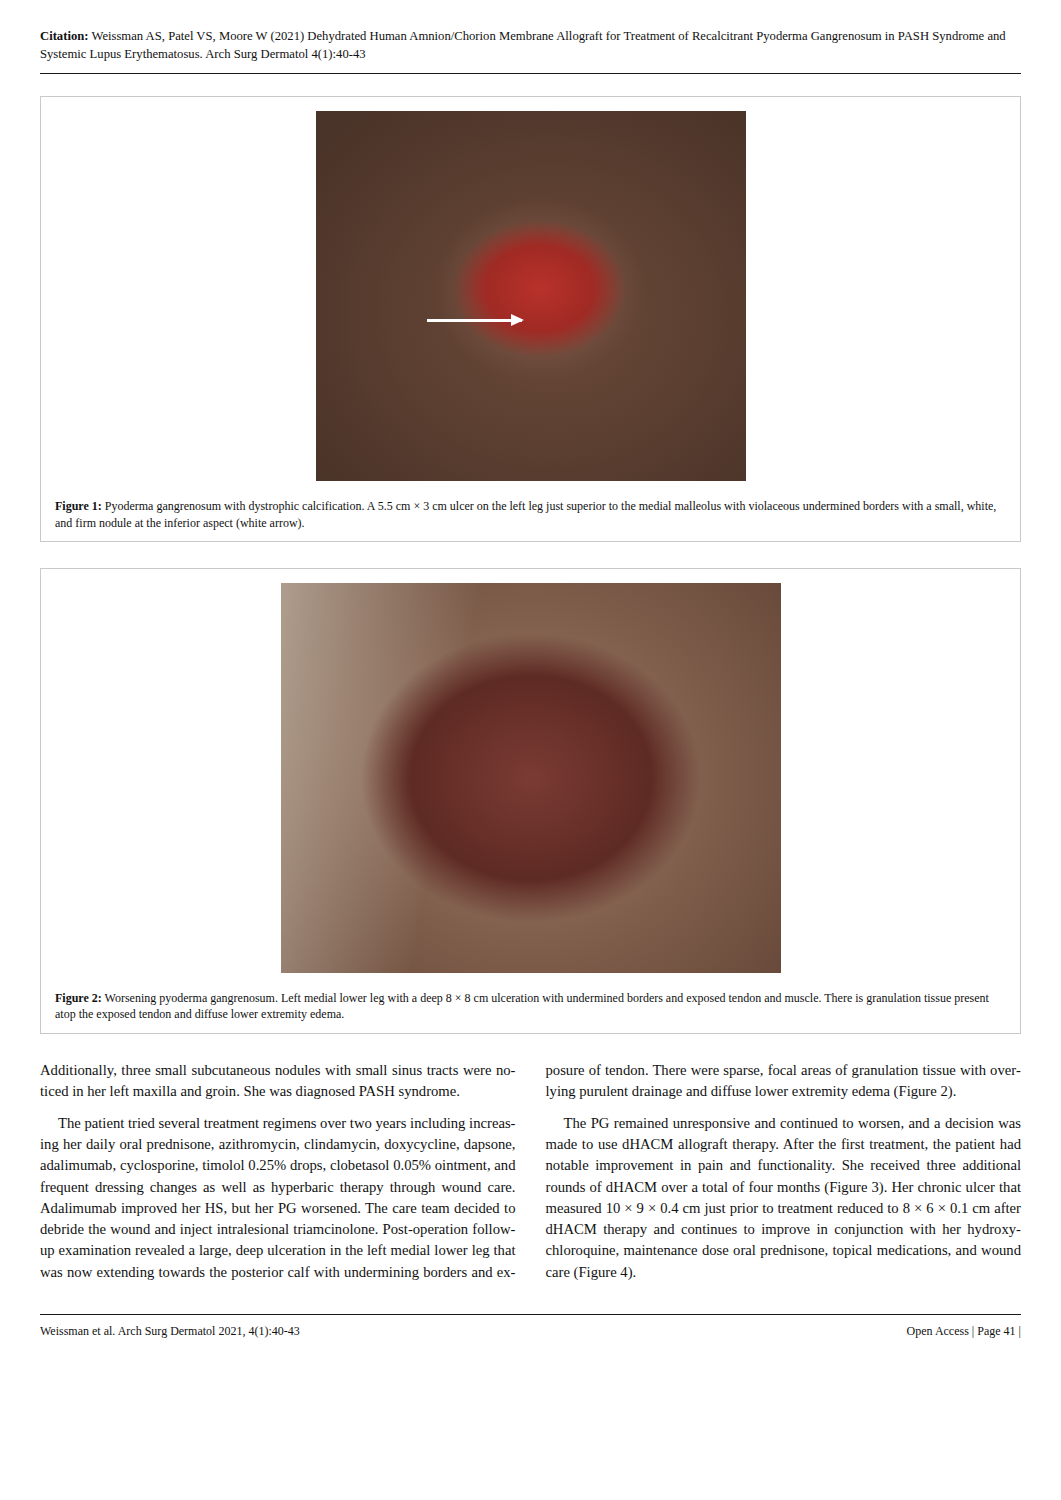Citation: Weissman AS, Patel VS, Moore W (2021) Dehydrated Human Amnion/Chorion Membrane Allograft for Treatment of Recalcitrant Pyoderma Gangrenosum in PASH Syndrome and Systemic Lupus Erythematosus. Arch Surg Dermatol 4(1):40-43
Figure 1: Pyoderma gangrenosum with dystrophic calcification. A 5.5 cm × 3 cm ulcer on the left leg just superior to the medial malleolus with violaceous undermined borders with a small, white, and firm nodule at the inferior aspect (white arrow).
Figure 2: Worsening pyoderma gangrenosum. Left medial lower leg with a deep 8 × 8 cm ulceration with undermined borders and exposed tendon and muscle. There is granulation tissue present atop the exposed tendon and diffuse lower extremity edema.
Additionally, three small subcutaneous nodules with small sinus tracts were noticed in her left maxilla and groin. She was diagnosed PASH syndrome.
The patient tried several treatment regimens over two years including increasing her daily oral prednisone, azithromycin, clindamycin, doxycycline, dapsone, adalimumab, cyclosporine, timolol 0.25% drops, clobetasol 0.05% ointment, and frequent dressing changes as well as hyperbaric therapy through wound care. Adalimumab improved her HS, but her PG worsened. The care team decided to debride the wound and inject intralesional triamcinolone. Post-operation follow-up examination revealed a large, deep ulceration in the left medial lower leg that was now extending towards the posterior calf with undermining borders and exposure of tendon. There were sparse, focal areas of granulation tissue with overlying purulent drainage and diffuse lower extremity edema (Figure 2).
The PG remained unresponsive and continued to worsen, and a decision was made to use dHACM allograft therapy. After the first treatment, the patient had notable improvement in pain and functionality. She received three additional rounds of dHACM over a total of four months (Figure 3). Her chronic ulcer that measured 10 × 9 × 0.4 cm just prior to treatment reduced to 8 × 6 × 0.1 cm after dHACM therapy and continues to improve in conjunction with her hydroxychloroquine, maintenance dose oral prednisone, topical medications, and wound care (Figure 4).
Weissman et al. Arch Surg Dermatol 2021, 4(1):40-43
Open Access | Page 41 |